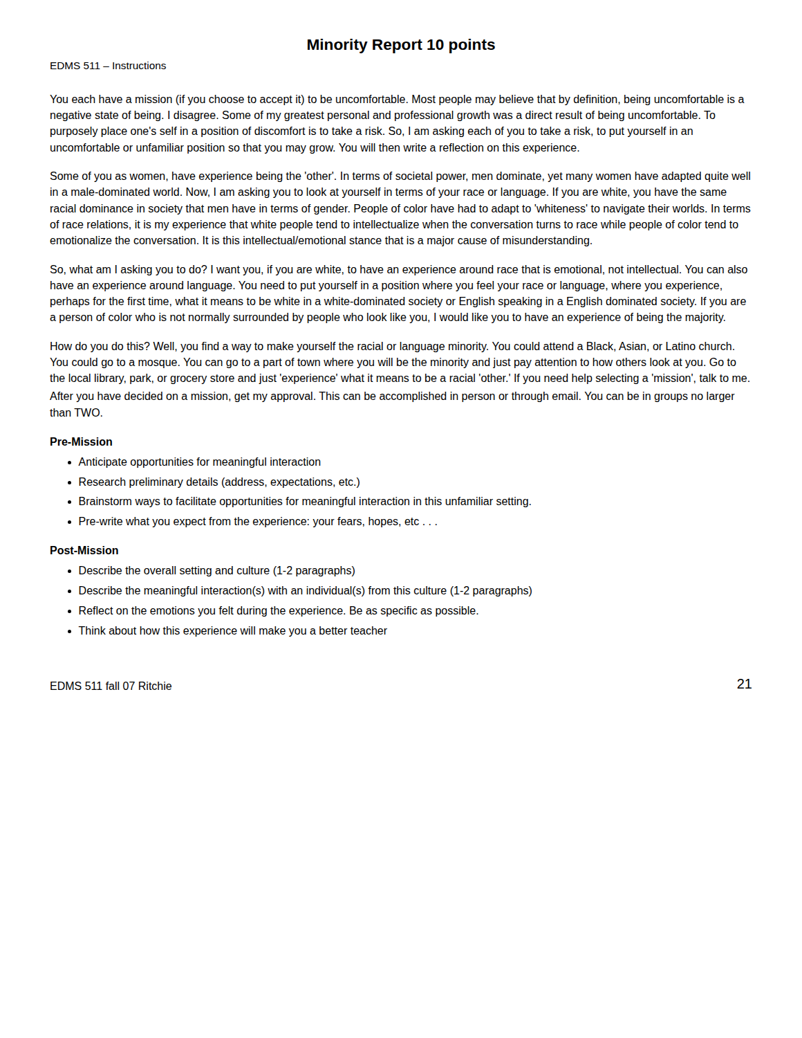Minority Report 10 points
EDMS 511 – Instructions
You each have a mission (if you choose to accept it) to be uncomfortable. Most people may believe that by definition, being uncomfortable is a negative state of being. I disagree. Some of my greatest personal and professional growth was a direct result of being uncomfortable. To purposely place one's self in a position of discomfort is to take a risk. So, I am asking each of you to take a risk, to put yourself in an uncomfortable or unfamiliar position so that you may grow. You will then write a reflection on this experience.
Some of you as women, have experience being the 'other'. In terms of societal power, men dominate, yet many women have adapted quite well in a male-dominated world. Now, I am asking you to look at yourself in terms of your race or language. If you are white, you have the same racial dominance in society that men have in terms of gender. People of color have had to adapt to 'whiteness' to navigate their worlds. In terms of race relations, it is my experience that white people tend to intellectualize when the conversation turns to race while people of color tend to emotionalize the conversation. It is this intellectual/emotional stance that is a major cause of misunderstanding.
So, what am I asking you to do? I want you, if you are white, to have an experience around race that is emotional, not intellectual. You can also have an experience around language. You need to put yourself in a position where you feel your race or language, where you experience, perhaps for the first time, what it means to be white in a white-dominated society or English speaking in a English dominated society. If you are a person of color who is not normally surrounded by people who look like you, I would like you to have an experience of being the majority.
How do you do this? Well, you find a way to make yourself the racial or language minority. You could attend a Black, Asian, or Latino church. You could go to a mosque. You can go to a part of town where you will be the minority and just pay attention to how others look at you. Go to the local library, park, or grocery store and just 'experience' what it means to be a racial 'other.' If you need help selecting a 'mission', talk to me.
After you have decided on a mission, get my approval. This can be accomplished in person or through email. You can be in groups no larger than TWO.
Pre-Mission
Anticipate opportunities for meaningful interaction
Research preliminary details (address, expectations, etc.)
Brainstorm ways to facilitate opportunities for meaningful interaction in this unfamiliar setting.
Pre-write what you expect from the experience: your fears, hopes, etc . . .
Post-Mission
Describe the overall setting and culture (1-2 paragraphs)
Describe the meaningful interaction(s) with an individual(s) from this culture (1-2 paragraphs)
Reflect on the emotions you felt during the experience. Be as specific as possible.
Think about how this experience will make you a better teacher
EDMS 511 fall 07 Ritchie 21